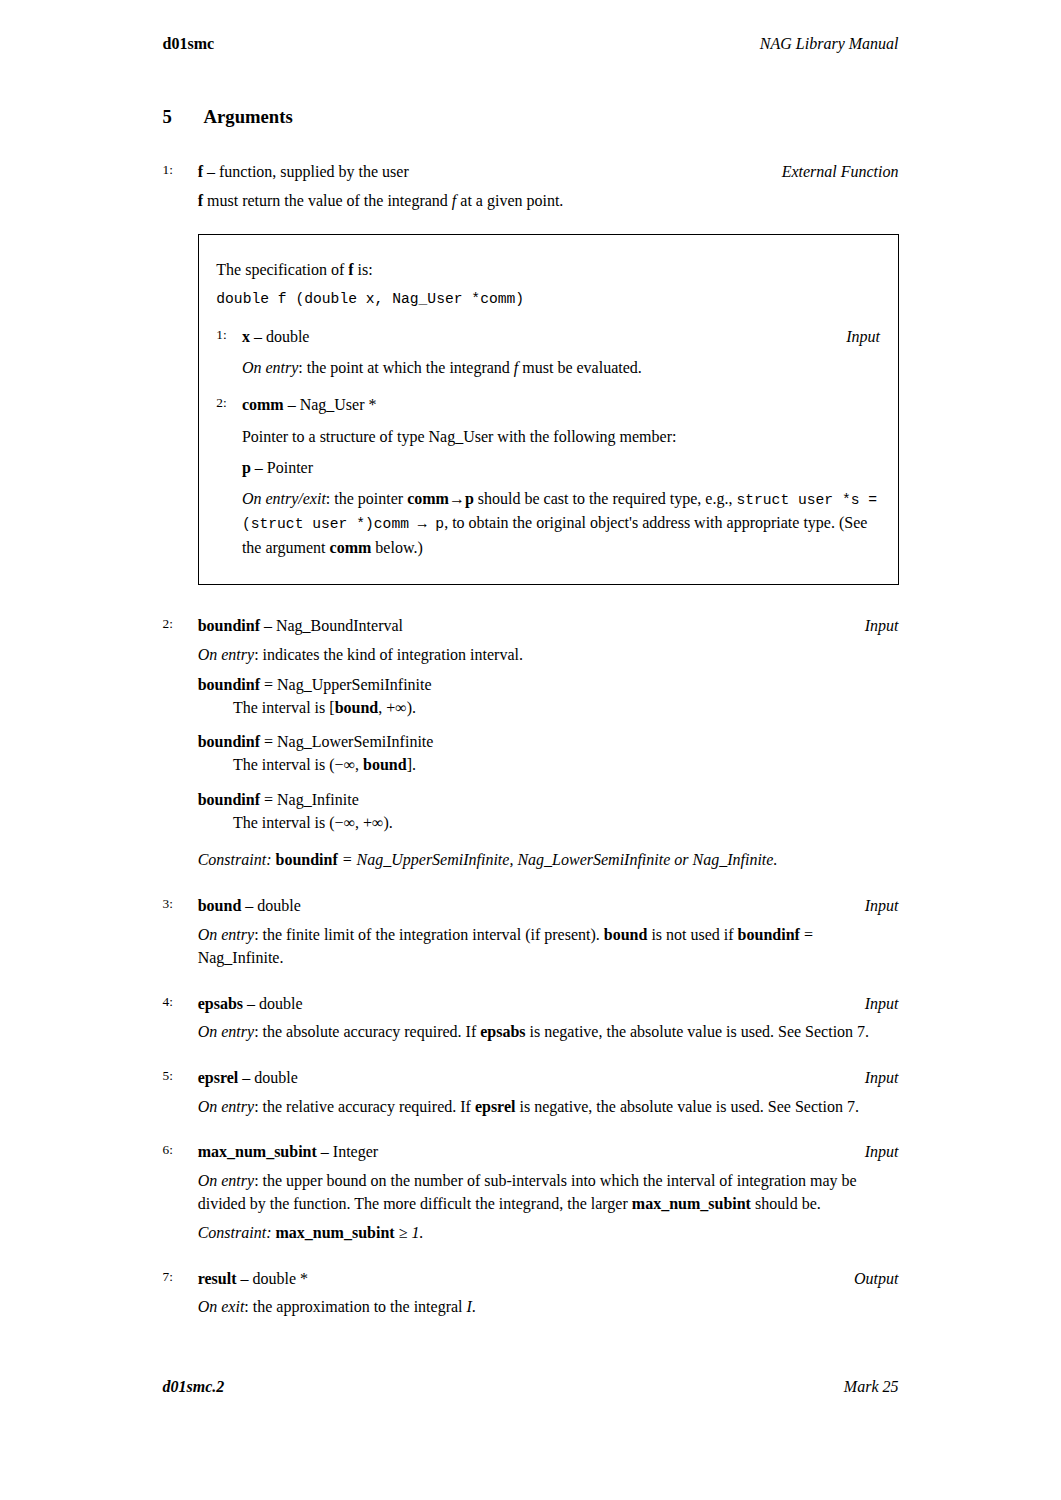d01smc
NAG Library Manual
5 Arguments
1:
External Function f – function, supplied by the user
f must return the value of the integrand f at a given point.
The specification of f is:
double f (double x, Nag_User *comm)
1:
Input x – double
On entry: the point at which the integrand f must be evaluated.
2:
comm – Nag_User *
Pointer to a structure of type Nag_User with the following member:
p – Pointer
On entry/exit: the pointer comm→p should be cast to the required type, e.g., struct user *s = (struct user *)comm → p, to obtain the original object's address with appropriate type. (See the argument comm below.)
2:
Input boundinf – Nag_BoundInterval
On entry: indicates the kind of integration interval.
boundinf = Nag_UpperSemiInfinite
The interval is [bound, +∞).
boundinf = Nag_LowerSemiInfinite
The interval is (−∞, bound].
boundinf = Nag_Infinite
The interval is (−∞, +∞).
Constraint: boundinf = Nag_UpperSemiInfinite, Nag_LowerSemiInfinite or Nag_Infinite.
3:
Input bound – double
On entry: the finite limit of the integration interval (if present). bound is not used if boundinf = Nag_Infinite.
4:
Input epsabs – double
On entry: the absolute accuracy required. If epsabs is negative, the absolute value is used. See Section 7.
5:
Input epsrel – double
On entry: the relative accuracy required. If epsrel is negative, the absolute value is used. See Section 7.
6:
Input max_num_subint – Integer
On entry: the upper bound on the number of sub-intervals into which the interval of integration may be divided by the function. The more difficult the integrand, the larger max_num_subint should be.
Constraint: max_num_subint ≥ 1.
7:
Output result – double *
On exit: the approximation to the integral I.
d01smc.2
Mark 25